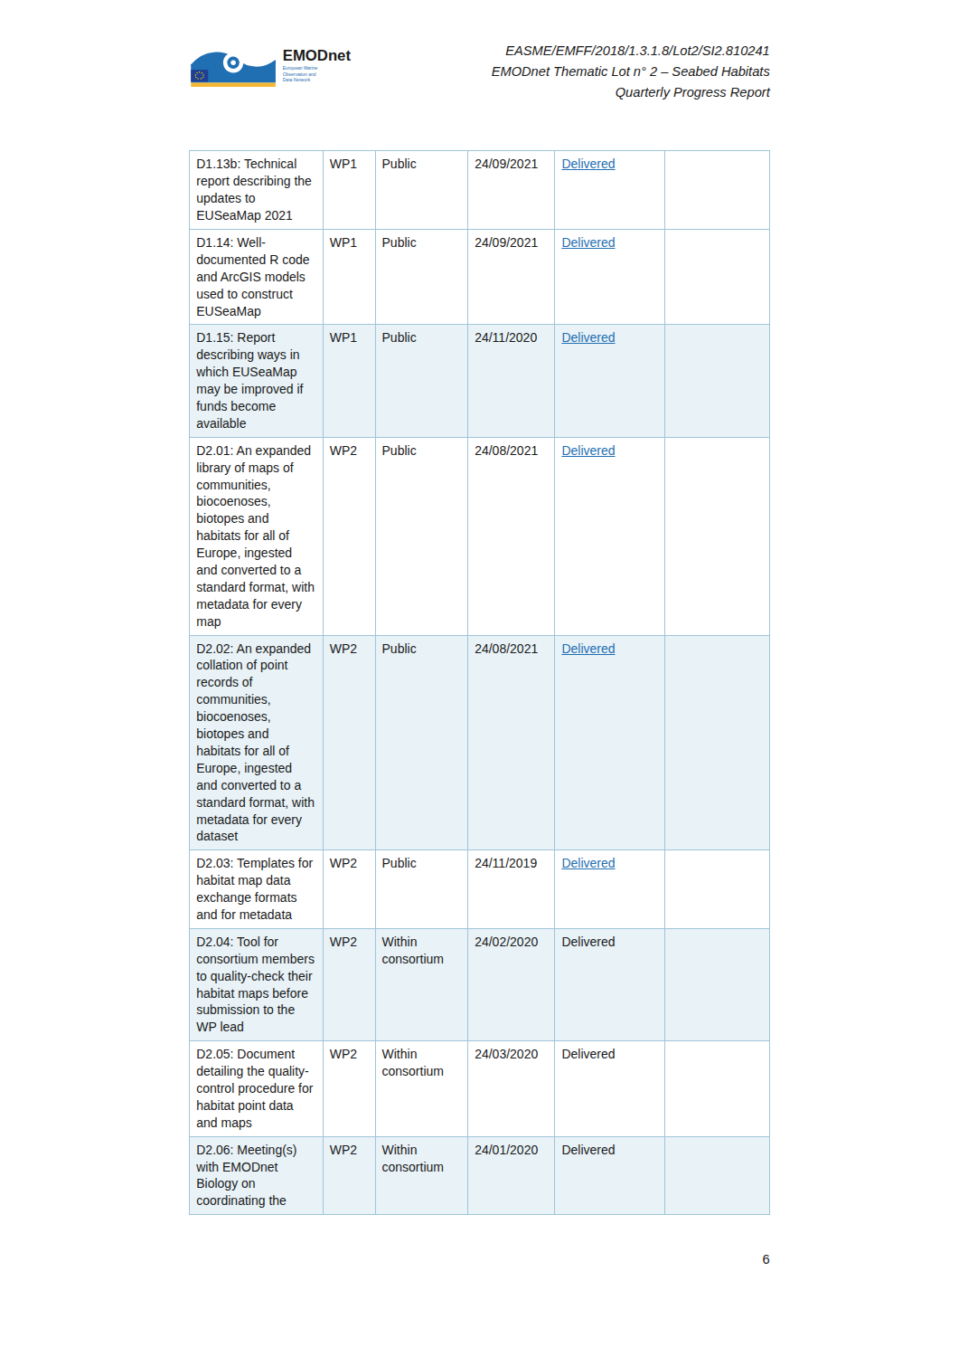EMODnet European Marine Observation and Data Network
EASME/EMFF/2018/1.3.1.8/Lot2/SI2.810241
EMODnet Thematic Lot n° 2 – Seabed Habitats
Quarterly Progress Report
| D1.13b: Technical report describing the updates to EUSeaMap 2021 | WP1 | Public | 24/09/2021 | Delivered | |
| D1.14: Well-documented R code and ArcGIS models used to construct EUSeaMap | WP1 | Public | 24/09/2021 | Delivered | |
| D1.15: Report describing ways in which EUSeaMap may be improved if funds become available | WP1 | Public | 24/11/2020 | Delivered | |
| D2.01: An expanded library of maps of communities, biocoenoses, biotopes and habitats for all of Europe, ingested and converted to a standard format, with metadata for every map | WP2 | Public | 24/08/2021 | Delivered | |
| D2.02: An expanded collation of point records of communities, biocoenoses, biotopes and habitats for all of Europe, ingested and converted to a standard format, with metadata for every dataset | WP2 | Public | 24/08/2021 | Delivered | |
| D2.03: Templates for habitat map data exchange formats and for metadata | WP2 | Public | 24/11/2019 | Delivered | |
| D2.04: Tool for consortium members to quality-check their habitat maps before submission to the WP lead | WP2 | Within consortium | 24/02/2020 | Delivered | |
| D2.05: Document detailing the quality-control procedure for habitat point data and maps | WP2 | Within consortium | 24/03/2020 | Delivered | |
| D2.06: Meeting(s) with EMODnet Biology on coordinating the | WP2 | Within consortium | 24/01/2020 | Delivered | |
6